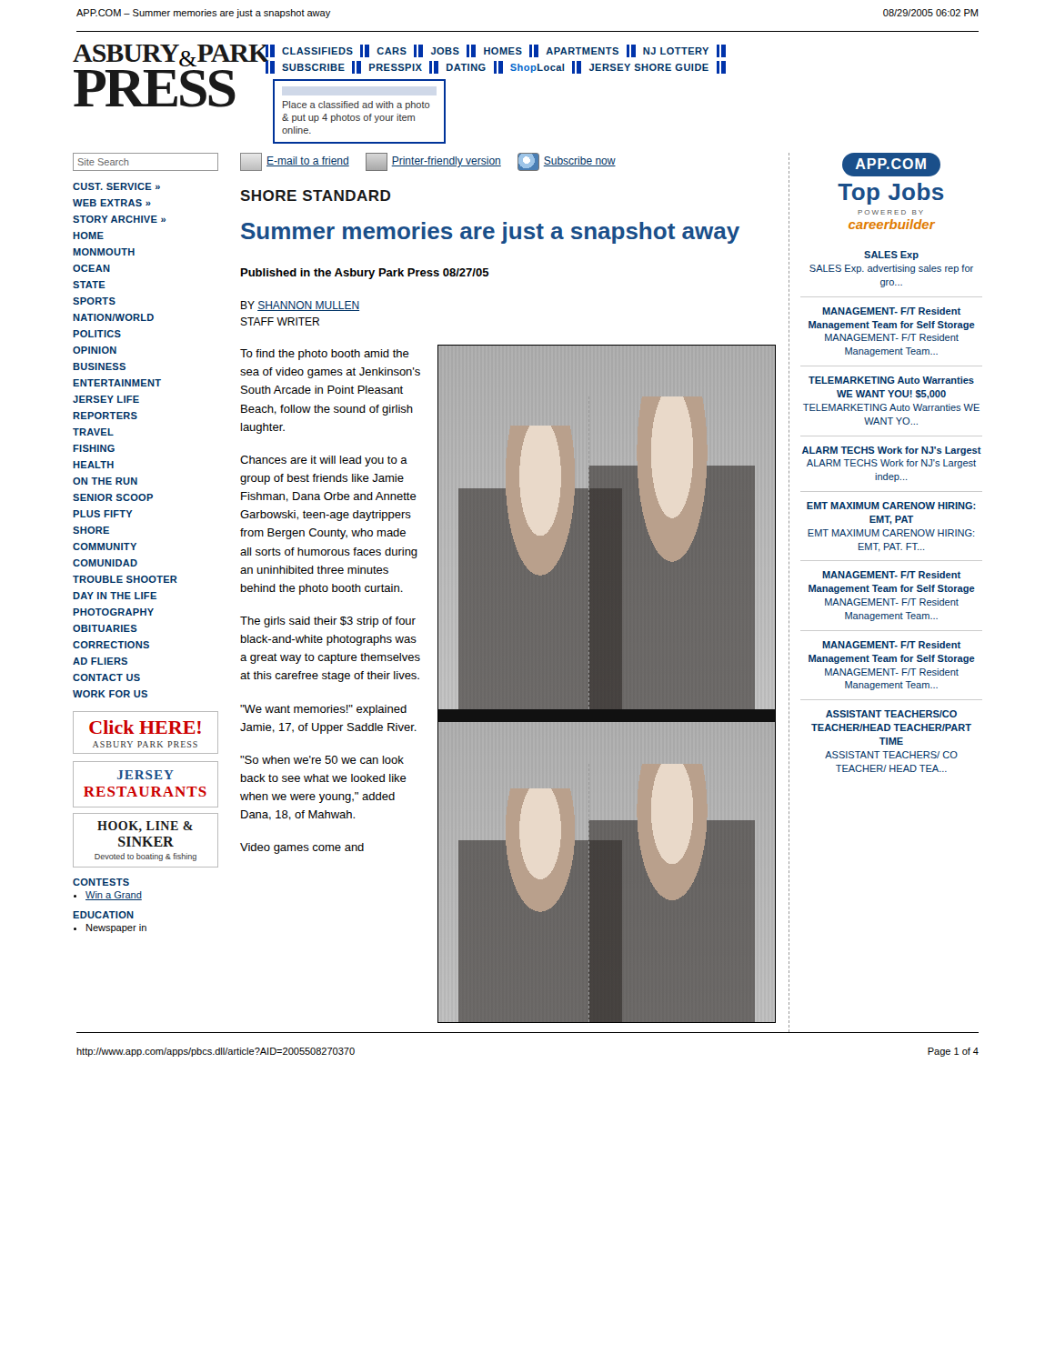APP.COM – Summer memories are just a snapshot away
08/29/2005 06:02 PM
ASBURY&PARK PRESS
CLASSIFIEDS CARS JOBS HOMES APARTMENTS NJ LOTTERY
SUBSCRIBE PRESSPIX DATING Shop Local JERSEY SHORE GUIDE
Place a classified ad with a photo & put up 4 photos of your item online.
Site Search
CUST. SERVICE WEB EXTRAS STORY ARCHIVE HOME MONMOUTH OCEAN STATE SPORTS NATION/WORLD POLITICS OPINION BUSINESS ENTERTAINMENT JERSEY LIFE REPORTERS TRAVEL FISHING HEALTH ON THE RUN SENIOR SCOOP PLUS FIFTY SHORE COMMUNITY COMUNIDAD TROUBLE SHOOTER DAY IN THE LIFE PHOTOGRAPHY OBITUARIES CORRECTIONS AD FLIERS CONTACT US WORK FOR US
Click HERE!
ASBURY PARK PRESS
JERSEY
RESTAURANTS
HOOK, LINE &
SINKER
Devoted to boating & fishing
CONTESTS
Win a Grand
EDUCATION
Newspaper in
E-mail to a friend Printer-friendly version Subscribe now
SHORE STANDARD
Summer memories are just a snapshot away
Published in the Asbury Park Press 08/27/05
BY SHANNON MULLEN
STAFF WRITER
To find the photo booth amid the sea of video games at Jenkinson's South Arcade in Point Pleasant Beach, follow the sound of girlish laughter.
Chances are it will lead you to a group of best friends like Jamie Fishman, Dana Orbe and Annette Garbowski, teen-age daytrippers from Bergen County, who made all sorts of humorous faces during an uninhibited three minutes behind the photo booth curtain.
The girls said their $3 strip of four black-and-white photographs was a great way to capture themselves at this carefree stage of their lives.
"We want memories!" explained Jamie, 17, of Upper Saddle River.
"So when we're 50 we can look back to see what we looked like when we were young," added Dana, 18, of Mahwah.
Video games come and
APP.COM
Top Jobs
POWERED BY
careerbuilder
SALES Exp
SALES Exp. advertising sales rep for gro...
MANAGEMENT- F/T Resident Management Team for Self Storage
MANAGEMENT- F/T Resident Management Team...
TELEMARKETING Auto Warranties WE WANT YOU! $5,000
TELEMARKETING Auto Warranties WE WANT YO...
ALARM TECHS Work for NJ's Largest
ALARM TECHS Work for NJ's Largest indep...
EMT MAXIMUM CARENOW HIRING: EMT, PAT
EMT MAXIMUM CARENOW HIRING: EMT, PAT. FT...
MANAGEMENT- F/T Resident Management Team for Self Storage
MANAGEMENT- F/T Resident Management Team...
MANAGEMENT- F/T Resident Management Team for Self Storage
MANAGEMENT- F/T Resident Management Team...
ASSISTANT TEACHERS/CO TEACHER/HEAD TEACHER/PART TIME
ASSISTANT TEACHERS/ CO TEACHER/ HEAD TEA...
http://www.app.com/apps/pbcs.dll/article?AID=2005508270370
Page 1 of 4